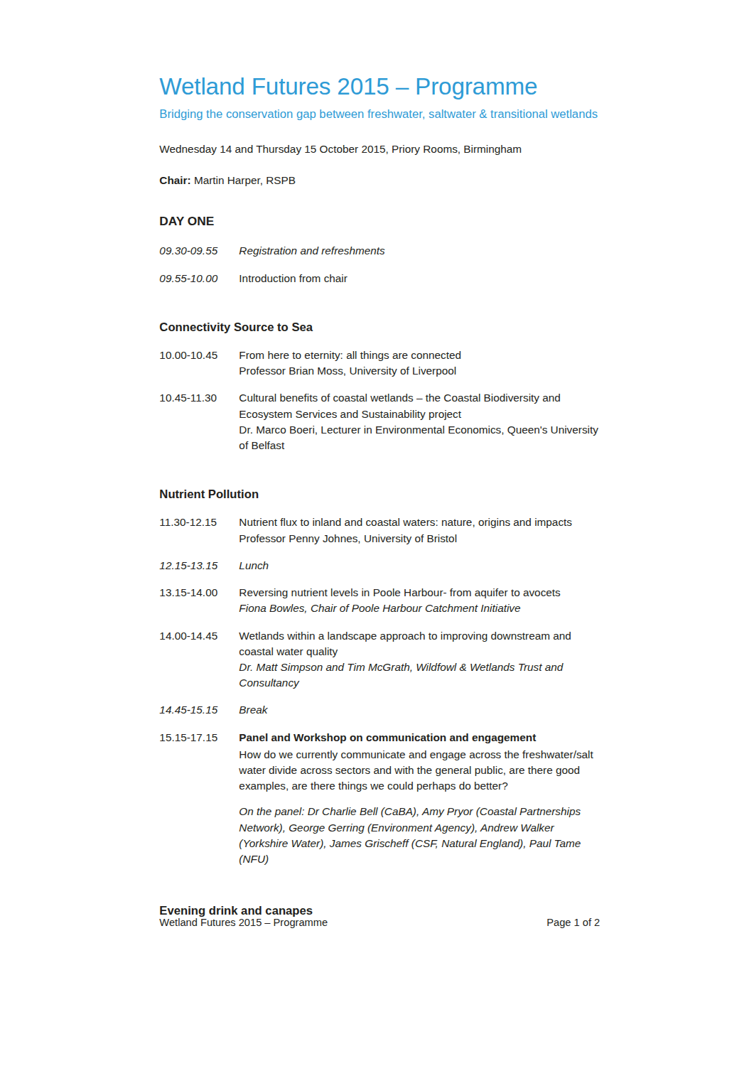Wetland Futures 2015 – Programme
Bridging the conservation gap between freshwater, saltwater & transitional wetlands
Wednesday 14 and Thursday 15 October 2015, Priory Rooms, Birmingham
Chair: Martin Harper, RSPB
DAY ONE
| 09.30-09.55 | Registration and refreshments |
| 09.55-10.00 | Introduction from chair |
Connectivity Source to Sea
| 10.00-10.45 | From here to eternity: all things are connected Professor Brian Moss, University of Liverpool |
| 10.45-11.30 | Cultural benefits of coastal wetlands – the Coastal Biodiversity and Ecosystem Services and Sustainability project Dr. Marco Boeri, Lecturer in Environmental Economics, Queen's University of Belfast |
Nutrient Pollution
| 11.30-12.15 | Nutrient flux to inland and coastal waters: nature, origins and impacts Professor Penny Johnes, University of Bristol |
| 12.15-13.15 | Lunch |
| 13.15-14.00 | Reversing nutrient levels in Poole Harbour- from aquifer to avocets Fiona Bowles, Chair of Poole Harbour Catchment Initiative |
| 14.00-14.45 | Wetlands within a landscape approach to improving downstream and coastal water quality Dr. Matt Simpson and Tim McGrath, Wildfowl & Wetlands Trust and Consultancy |
| 14.45-15.15 | Break |
| 15.15-17.15 | Panel and Workshop on communication and engagement How do we currently communicate and engage across the freshwater/salt water divide across sectors and with the general public, are there good examples, are there things we could perhaps do better? On the panel: Dr Charlie Bell (CaBA), Amy Pryor (Coastal Partnerships Network), George Gerring (Environment Agency), Andrew Walker (Yorkshire Water), James Grischeff (CSF, Natural England), Paul Tame (NFU) |
Evening drink and canapes
Wetland Futures 2015 – Programme Page 1 of 2